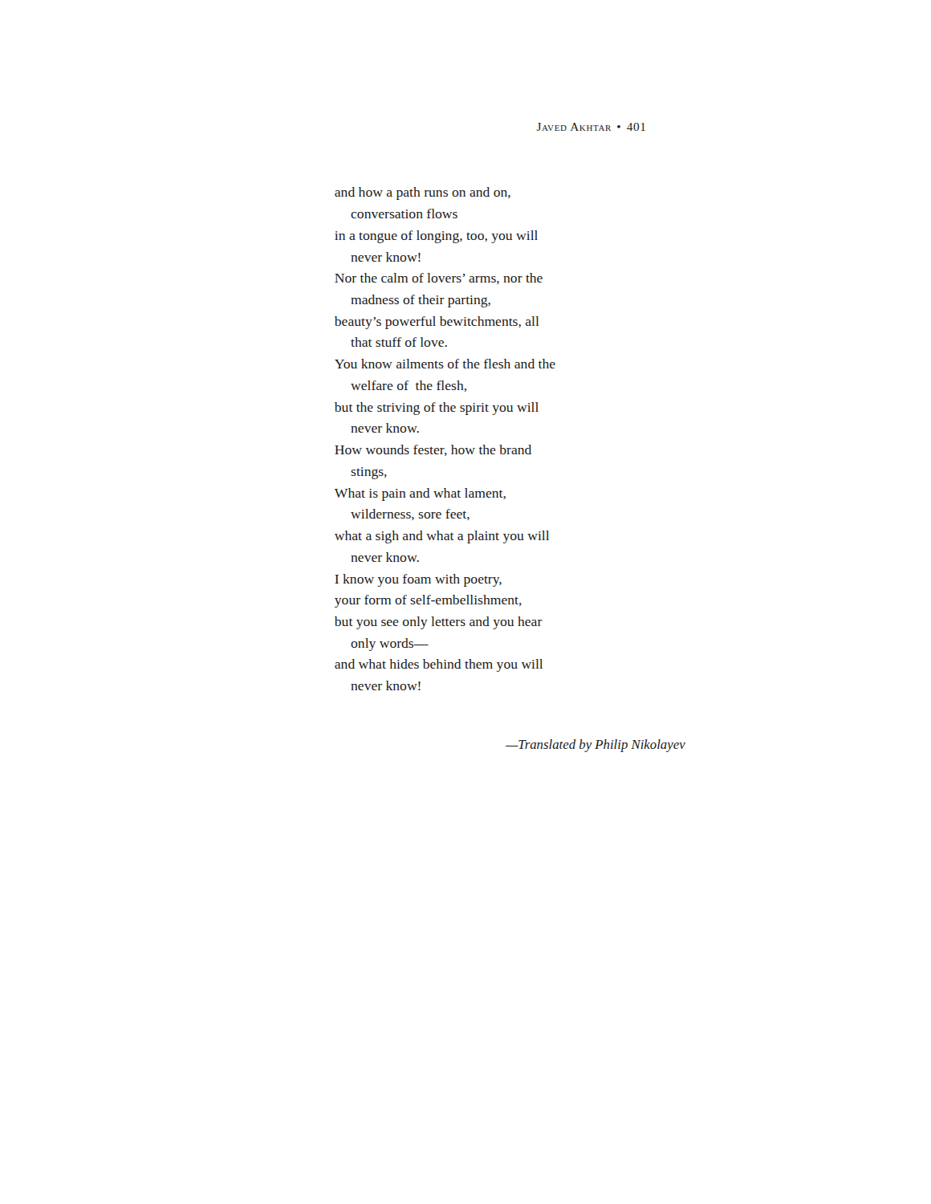Javed Akhtar•401
and how a path runs on and on,conversation flows
in a tongue of longing, too, you willnever know!
Nor the calm of lovers’ arms, nor themadness of their parting,
beauty’s powerful bewitchments, allthat stuff of love.
You know ailments of the flesh and thewelfare of the flesh,
but the striving of the spirit you willnever know.
How wounds fester, how the brandstings,
What is pain and what lament,wilderness, sore feet,
what a sigh and what a plaint you willnever know.
I know you foam with poetry,
your form of self-embellishment,
but you see only letters and you hearonly words—
and what hides behind them you willnever know!
—Translated by Philip Nikolayev